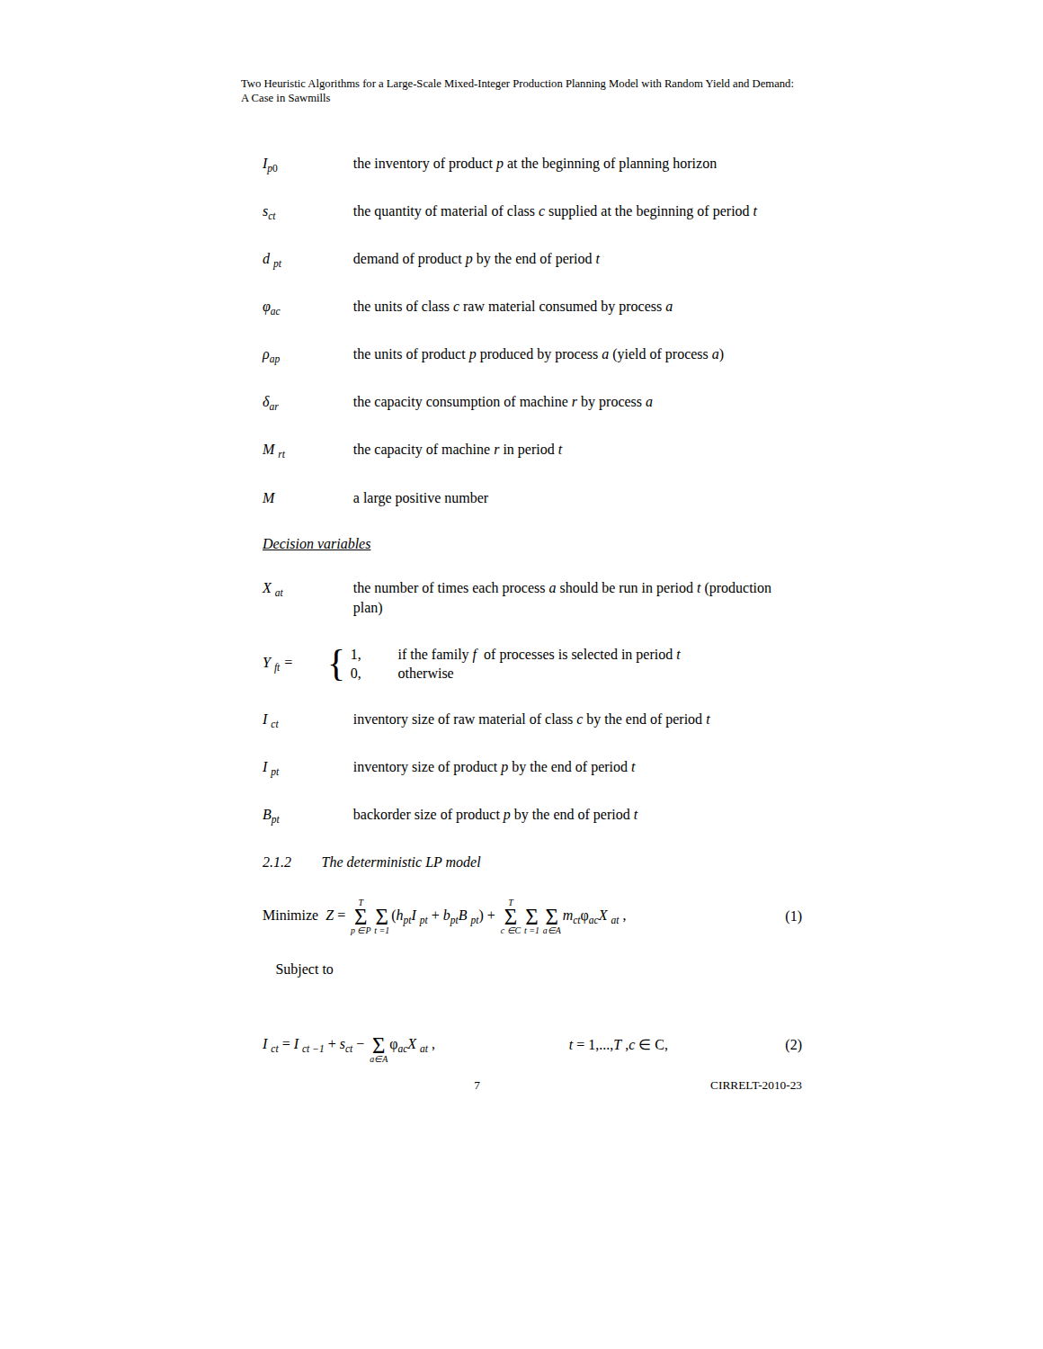Two Heuristic Algorithms for a Large-Scale Mixed-Integer Production Planning Model with Random Yield and Demand:
A Case in Sawmills
Ip 0
the inventory of product p at the beginning of planning horizon
sct
the quantity of material of class c supplied at the beginning of period t
d pt
demand of product p by the end of period t
φac
the units of class c raw material consumed by process a
ρap
the units of product p produced by process a (yield of process a)
δar
the capacity consumption of machine r by process a
M rt
the capacity of machine r in period t
M
a large positive number
Decision variables
X at
the number of times each process a should be run in period t (production plan)
Y ft =
{
1, if the family f of processes is selected in period t
0, otherwise
I ct
inventory size of raw material of class c by the end of period t
I pt
inventory size of product p by the end of period t
Bpt
backorder size of product p by the end of period t
2.1.2 The deterministic LP model
Minimize Z = TΣp ∈P Σt =1(hpt I pt + bpt B pt) + TΣc ∈C Σt =1 Σa∈A mctφac X at ,
(1)
Subject to
I ct = I ct −1 + sct − Σa∈Aφac X at , t = 1,...,T ,c ∈ C,
(2)
7
CIRRELT-2010-23